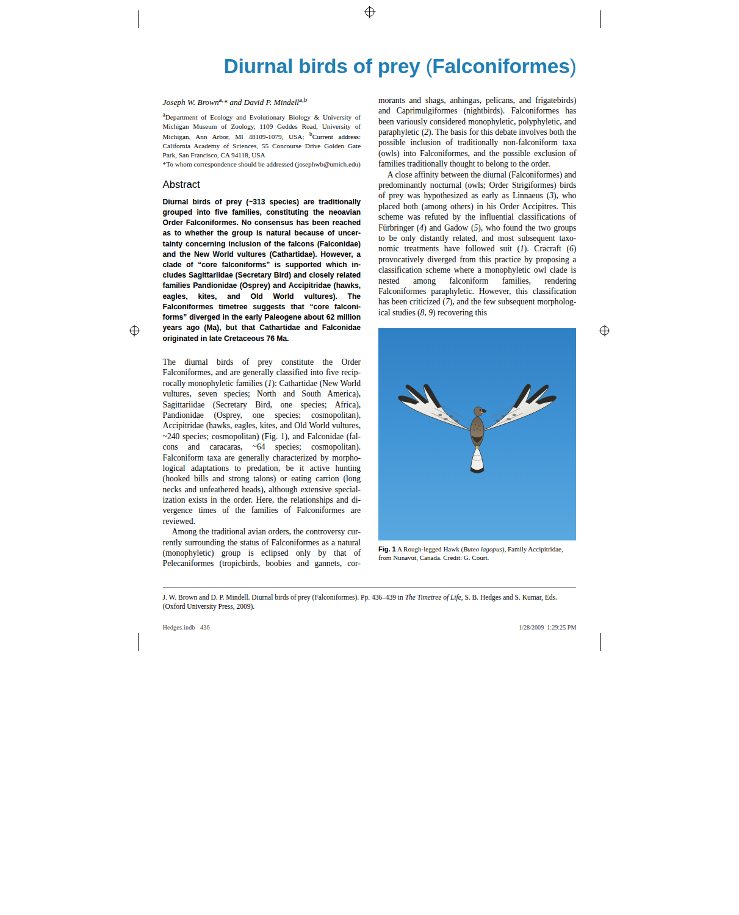Diurnal birds of prey (Falconiformes)
Joseph W. Browna,* and David P. Mindella,b
aDepartment of Ecology and Evolutionary Biology & University of Michigan Museum of Zoology, 1109 Geddes Road, University of Michigan, Ann Arbor, MI 48109-1079, USA; bCurrent address: California Academy of Sciences, 55 Concourse Drive Golden Gate Park, San Francisco, CA 94118, USA
*To whom correspondence should be addressed (josephwb@umich.edu)
Abstract
Diurnal birds of prey (~313 species) are traditionally grouped into five families, constituting the neoavian Order Falconiformes. No consensus has been reached as to whether the group is natural because of uncertainty concerning inclusion of the falcons (Falconidae) and the New World vultures (Cathartidae). However, a clade of “core falconiforms” is supported which includes Sagittariidae (Secretary Bird) and closely related families Pandionidae (Osprey) and Accipitridae (hawks, eagles, kites, and Old World vultures). The Falconiformes timetree suggests that “core falconiforms” diverged in the early Paleogene about 62 million years ago (Ma), but that Cathartidae and Falconidae originated in late Cretaceous 76 Ma.
The diurnal birds of prey constitute the Order Falconiformes, and are generally classified into five reciprocally monophyletic families (1): Cathartidae (New World vultures, seven species; North and South America), Sagittariidae (Secretary Bird, one species; Africa), Pandionidae (Osprey, one species; cosmopolitan), Accipitridae (hawks, eagles, kites, and Old World vultures, ~240 species; cosmopolitan) (Fig. 1), and Falconidae (falcons and caracaras, ~64 species; cosmopolitan). Falconiform taxa are generally characterized by morphological adaptations to predation, be it active hunting (hooked bills and strong talons) or eating carrion (long necks and unfeathered heads), although extensive specialization exists in the order. Here, the relationships and divergence times of the families of Falconiformes are reviewed.
Among the traditional avian orders, the controversy currently surrounding the status of Falconiformes as a natural (monophyletic) group is eclipsed only by that of Pelecaniformes (tropicbirds, boobies and gannets, cormorants and shags, anhingas, pelicans, and frigatebirds) and Caprimulgiformes (nightbirds). Falconiformes has been variously considered monophyletic, polyphyletic, and paraphyletic (2). The basis for this debate involves both the possible inclusion of traditionally non-falconiform taxa (owls) into Falconiformes, and the possible exclusion of families traditionally thought to belong to the order.
A close affinity between the diurnal (Falconiformes) and predominantly nocturnal (owls; Order Strigiformes) birds of prey was hypothesized as early as Linnaeus (3), who placed both (among others) in his Order Accipitres. This scheme was refuted by the influential classifications of Fürbringer (4) and Gadow (5), who found the two groups to be only distantly related, and most subsequent taxonomic treatments have followed suit (1). Cracraft (6) provocatively diverged from this practice by proposing a classification scheme where a monophyletic owl clade is nested among falconiform families, rendering Falconiformes paraphyletic. However, this classification has been criticized (7), and the few subsequent morphological studies (8, 9) recovering this
Fig. 1 A Rough-legged Hawk (Buteo lagopus), Family Accipitridae, from Nunavut, Canada. Credit: G. Court.
J. W. Brown and D. P. Mindell. Diurnal birds of prey (Falconiformes). Pp. 436–439 in The Timetree of Life, S. B. Hedges and S. Kumar, Eds. (Oxford University Press, 2009).
Hedges.indb 436
1/28/2009 1:29:25 PM